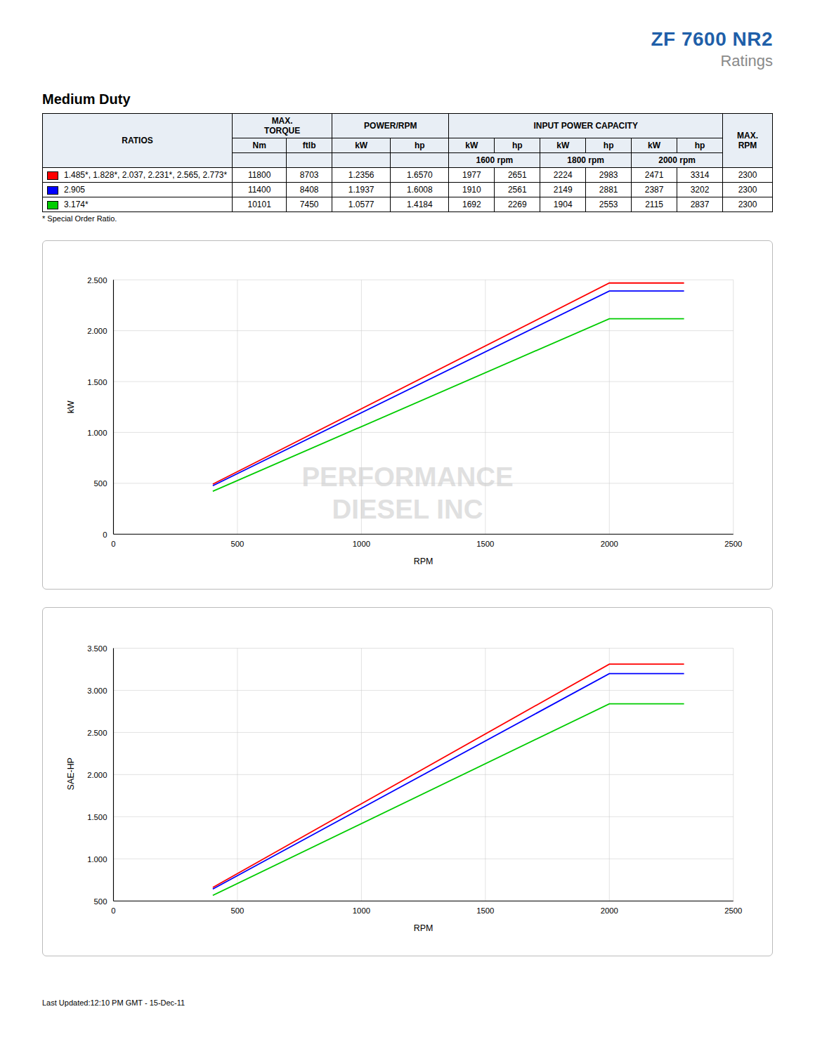ZF 7600 NR2
Ratings
Medium Duty
| RATIOS | MAX. TORQUE | POWER/RPM | INPUT POWER CAPACITY | MAX. RPM |
| --- | --- | --- | --- | --- |
| Nm | ftlb | kW | hp | kW | hp | kW | hp | kW | hp |
| | | | | 1600 rpm | 1800 rpm | 2000 rpm |
| 1.485*, 1.828*, 2.037, 2.231*, 2.565, 2.773* | 11800 | 8703 | 1.2356 | 1.6570 | 1977 | 2651 | 2224 | 2983 | 2471 | 3314 | 2300 |
| 2.905 | 11400 | 8408 | 1.1937 | 1.6008 | 1910 | 2561 | 2149 | 2881 | 2387 | 3202 | 2300 |
| 3.174* | 10101 | 7450 | 1.0577 | 1.4184 | 1692 | 2269 | 1904 | 2553 | 2115 | 2837 | 2300 |
* Special Order Ratio.
PERFORMANCE DIESEL INC 0 500 1.000 1.500 2.000 2.500 0 500 1000 1500 2000 2500 RPM kW
500 1.000 1.500 2.000 2.500 3.000 3.500 0 500 1000 1500 2000 2500 RPM SAE-HP
Last Updated:12:10 PM GMT - 15-Dec-11